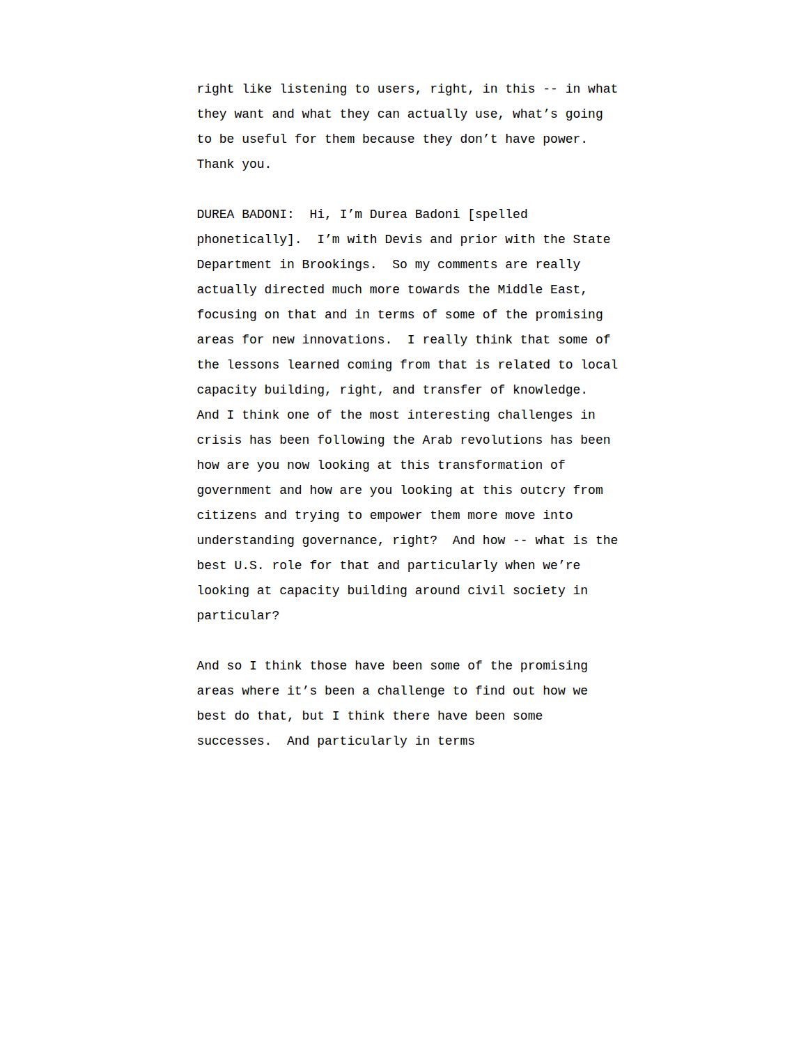right like listening to users, right, in this -- in what they want and what they can actually use, what’s going to be useful for them because they don’t have power. Thank you.
DUREA BADONI: Hi, I’m Durea Badoni [spelled phonetically]. I’m with Devis and prior with the State Department in Brookings. So my comments are really actually directed much more towards the Middle East, focusing on that and in terms of some of the promising areas for new innovations. I really think that some of the lessons learned coming from that is related to local capacity building, right, and transfer of knowledge. And I think one of the most interesting challenges in crisis has been following the Arab revolutions has been how are you now looking at this transformation of government and how are you looking at this outcry from citizens and trying to empower them more move into understanding governance, right? And how -- what is the best U.S. role for that and particularly when we’re looking at capacity building around civil society in particular?
And so I think those have been some of the promising areas where it’s been a challenge to find out how we best do that, but I think there have been some successes. And particularly in terms